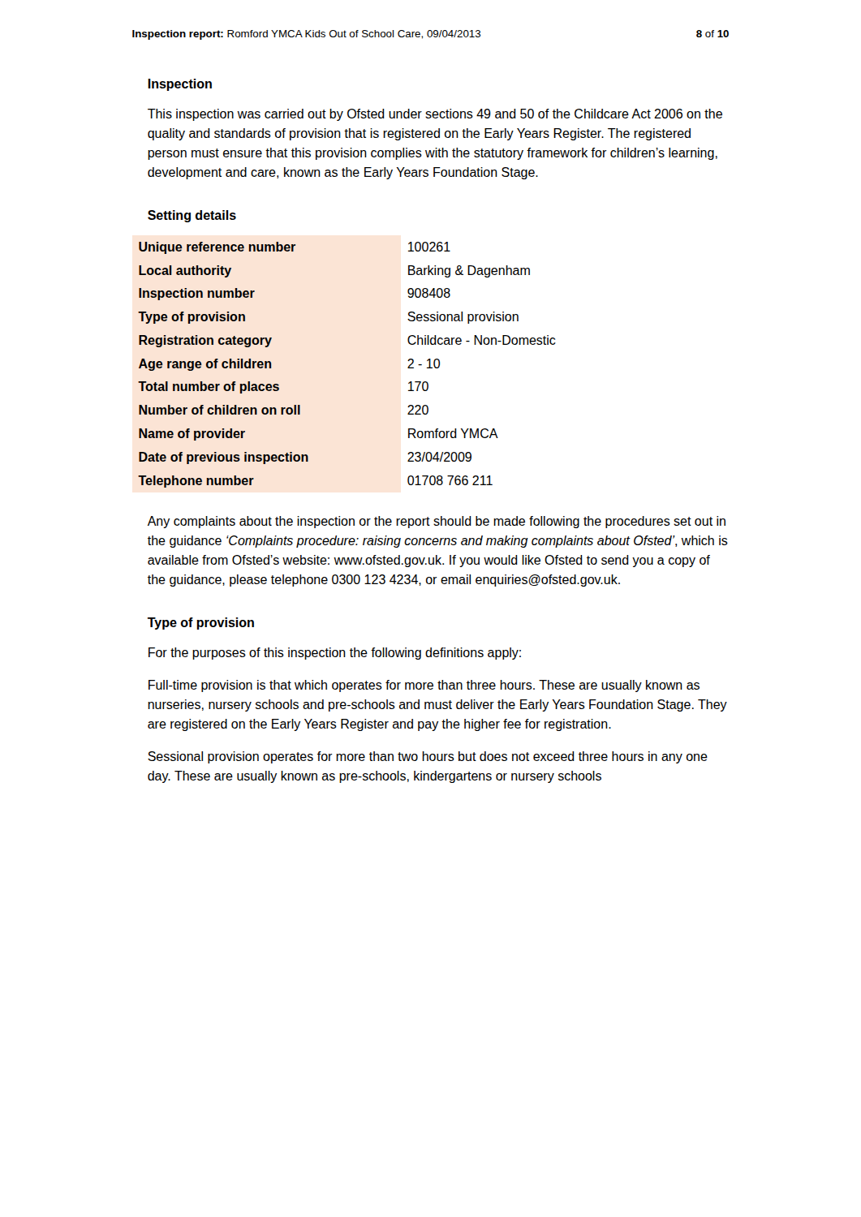Inspection report: Romford YMCA Kids Out of School Care, 09/04/2013
8 of 10
Inspection
This inspection was carried out by Ofsted under sections 49 and 50 of the Childcare Act 2006 on the quality and standards of provision that is registered on the Early Years Register. The registered person must ensure that this provision complies with the statutory framework for children’s learning, development and care, known as the Early Years Foundation Stage.
Setting details
| Unique reference number | 100261 |
| Local authority | Barking & Dagenham |
| Inspection number | 908408 |
| Type of provision | Sessional provision |
| Registration category | Childcare - Non-Domestic |
| Age range of children | 2 - 10 |
| Total number of places | 170 |
| Number of children on roll | 220 |
| Name of provider | Romford YMCA |
| Date of previous inspection | 23/04/2009 |
| Telephone number | 01708 766 211 |
Any complaints about the inspection or the report should be made following the procedures set out in the guidance ‘Complaints procedure: raising concerns and making complaints about Ofsted’, which is available from Ofsted’s website: www.ofsted.gov.uk. If you would like Ofsted to send you a copy of the guidance, please telephone 0300 123 4234, or email enquiries@ofsted.gov.uk.
Type of provision
For the purposes of this inspection the following definitions apply:
Full-time provision is that which operates for more than three hours. These are usually known as nurseries, nursery schools and pre-schools and must deliver the Early Years Foundation Stage. They are registered on the Early Years Register and pay the higher fee for registration.
Sessional provision operates for more than two hours but does not exceed three hours in any one day. These are usually known as pre-schools, kindergartens or nursery schools